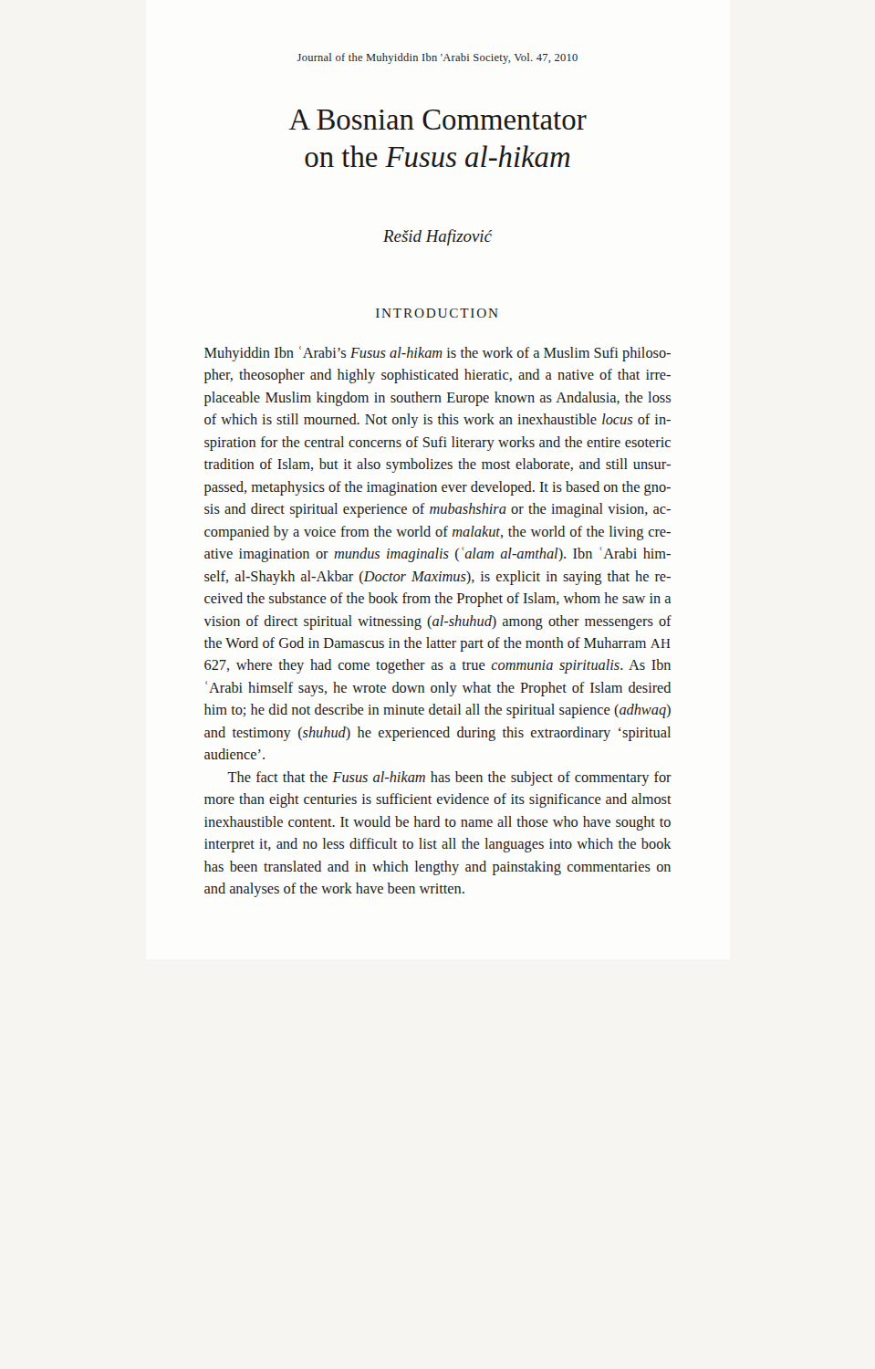Journal of the Muhyiddin Ibn 'Arabi Society, Vol. 47, 2010
A Bosnian Commentator
on the Fusus al-hikam
Rešid Hafizović
INTRODUCTION
Muhyiddin Ibn ʿArabi’s Fusus al-hikam is the work of a Muslim Sufi philosopher, theosopher and highly sophisticated hieratic, and a native of that irreplaceable Muslim kingdom in southern Europe known as Andalusia, the loss of which is still mourned. Not only is this work an inexhaustible locus of inspiration for the central concerns of Sufi literary works and the entire esoteric tradition of Islam, but it also symbolizes the most elaborate, and still unsurpassed, metaphysics of the imagination ever developed. It is based on the gnosis and direct spiritual experience of mubashshira or the imaginal vision, accompanied by a voice from the world of malakut, the world of the living creative imagination or mundus imaginalis (ʿalam al-amthal). Ibn ʿArabi himself, al-Shaykh al-Akbar (Doctor Maximus), is explicit in saying that he received the substance of the book from the Prophet of Islam, whom he saw in a vision of direct spiritual witnessing (al-shuhud) among other messengers of the Word of God in Damascus in the latter part of the month of Muharram AH 627, where they had come together as a true communia spiritualis. As Ibn ʿArabi himself says, he wrote down only what the Prophet of Islam desired him to; he did not describe in minute detail all the spiritual sapience (adhwaq) and testimony (shuhud) he experienced during this extraordinary ‘spiritual audience’.
The fact that the Fusus al-hikam has been the subject of commentary for more than eight centuries is sufficient evidence of its significance and almost inexhaustible content. It would be hard to name all those who have sought to interpret it, and no less difficult to list all the languages into which the book has been translated and in which lengthy and painstaking commentaries on and analyses of the work have been written.